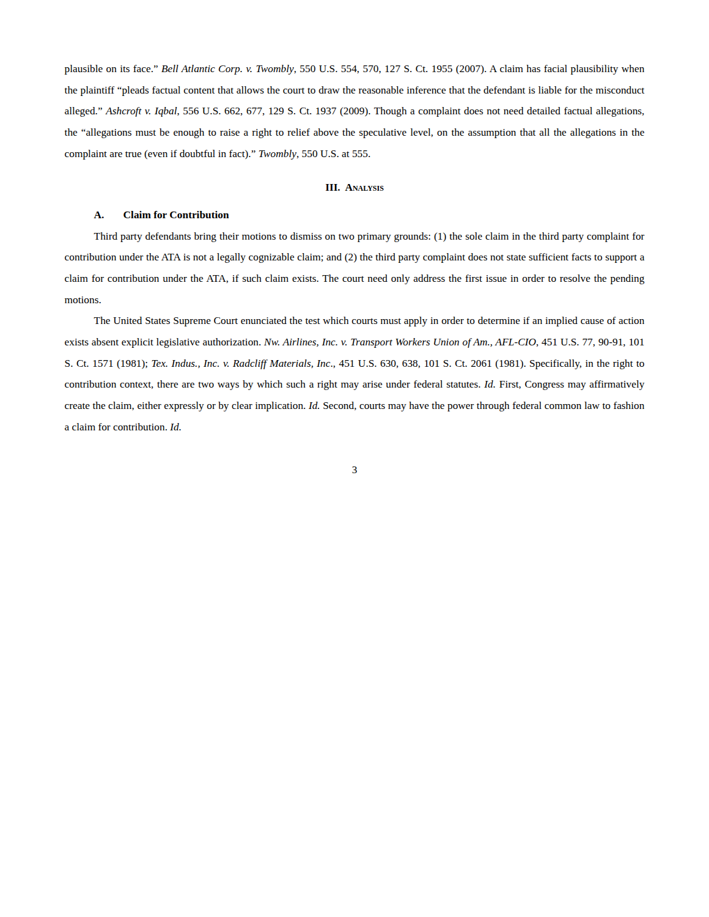plausible on its face.” Bell Atlantic Corp. v. Twombly, 550 U.S. 554, 570, 127 S. Ct. 1955 (2007). A claim has facial plausibility when the plaintiff “pleads factual content that allows the court to draw the reasonable inference that the defendant is liable for the misconduct alleged.” Ashcroft v. Iqbal, 556 U.S. 662, 677, 129 S. Ct. 1937 (2009). Though a complaint does not need detailed factual allegations, the “allegations must be enough to raise a right to relief above the speculative level, on the assumption that all the allegations in the complaint are true (even if doubtful in fact).” Twombly, 550 U.S. at 555.
III. Analysis
A. Claim for Contribution
Third party defendants bring their motions to dismiss on two primary grounds: (1) the sole claim in the third party complaint for contribution under the ATA is not a legally cognizable claim; and (2) the third party complaint does not state sufficient facts to support a claim for contribution under the ATA, if such claim exists. The court need only address the first issue in order to resolve the pending motions.
The United States Supreme Court enunciated the test which courts must apply in order to determine if an implied cause of action exists absent explicit legislative authorization. Nw. Airlines, Inc. v. Transport Workers Union of Am., AFL-CIO, 451 U.S. 77, 90-91, 101 S. Ct. 1571 (1981); Tex. Indus., Inc. v. Radcliff Materials, Inc., 451 U.S. 630, 638, 101 S. Ct. 2061 (1981). Specifically, in the right to contribution context, there are two ways by which such a right may arise under federal statutes. Id. First, Congress may affirmatively create the claim, either expressly or by clear implication. Id. Second, courts may have the power through federal common law to fashion a claim for contribution. Id.
3